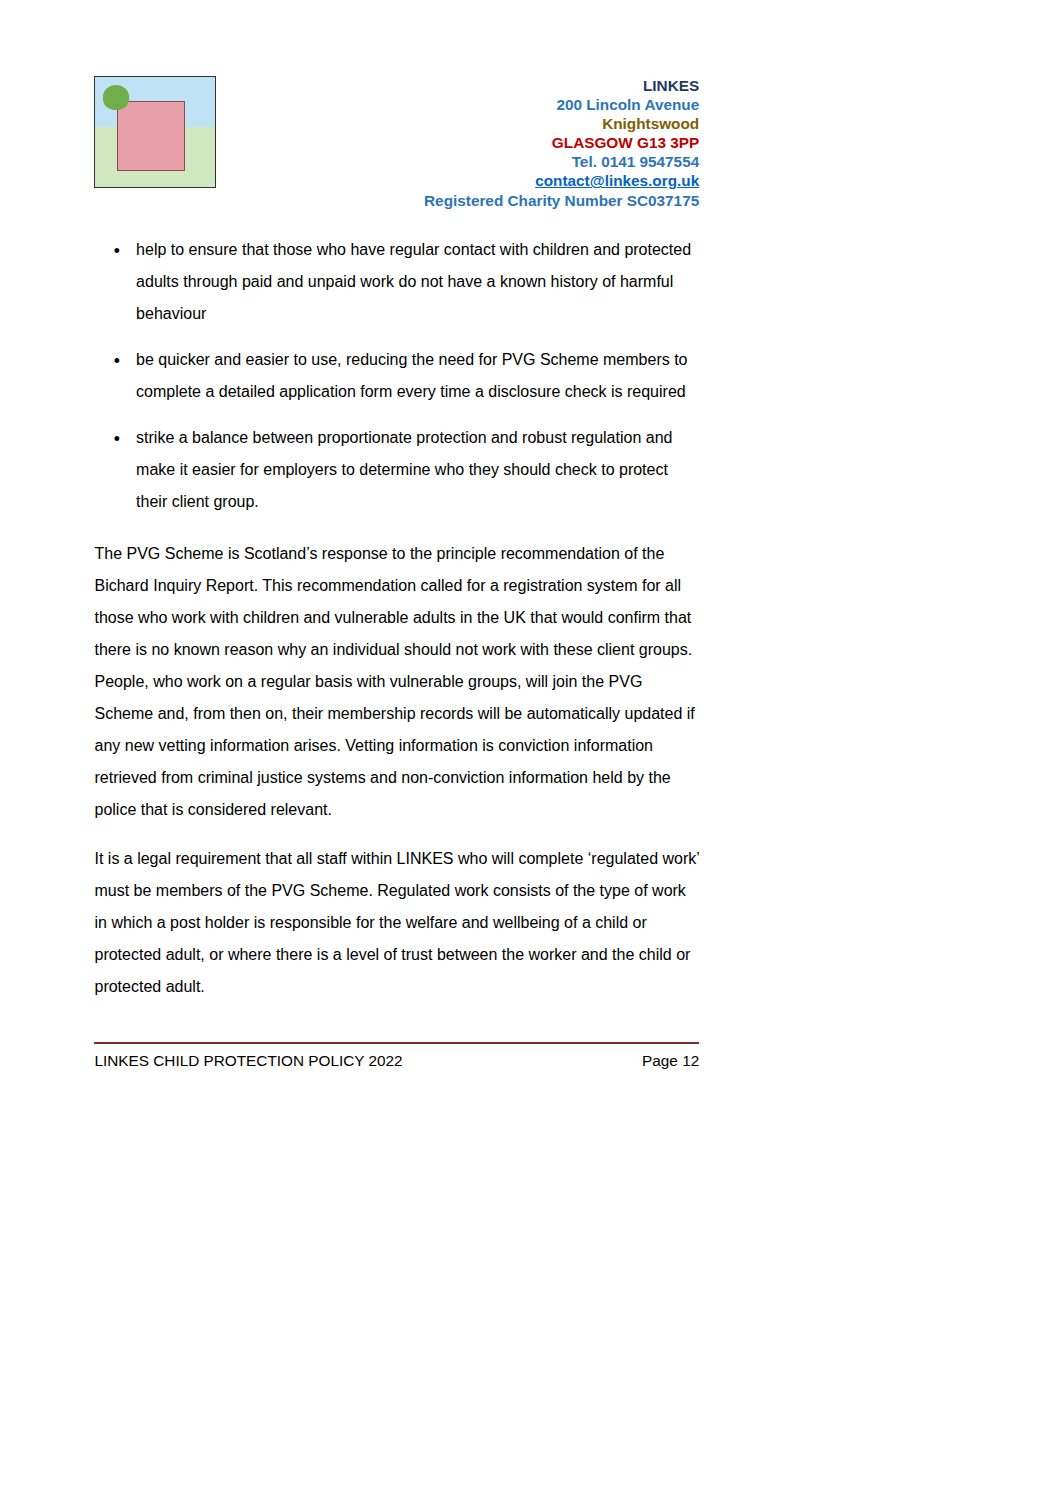LINKES
200 Lincoln Avenue
Knightswood
GLASGOW G13 3PP
Tel. 0141 9547554
contact@linkes.org.uk
Registered Charity Number SC037175
help to ensure that those who have regular contact with children and protected adults through paid and unpaid work do not have a known history of harmful behaviour
be quicker and easier to use, reducing the need for PVG Scheme members to complete a detailed application form every time a disclosure check is required
strike a balance between proportionate protection and robust regulation and make it easier for employers to determine who they should check to protect their client group.
The PVG Scheme is Scotland’s response to the principle recommendation of the Bichard Inquiry Report. This recommendation called for a registration system for all those who work with children and vulnerable adults in the UK that would confirm that there is no known reason why an individual should not work with these client groups. People, who work on a regular basis with vulnerable groups, will join the PVG Scheme and, from then on, their membership records will be automatically updated if any new vetting information arises. Vetting information is conviction information retrieved from criminal justice systems and non-conviction information held by the police that is considered relevant.
It is a legal requirement that all staff within LINKES who will complete ‘regulated work’ must be members of the PVG Scheme. Regulated work consists of the type of work in which a post holder is responsible for the welfare and wellbeing of a child or protected adult, or where there is a level of trust between the worker and the child or protected adult.
LINKES CHILD PROTECTION POLICY 2022 Page 12